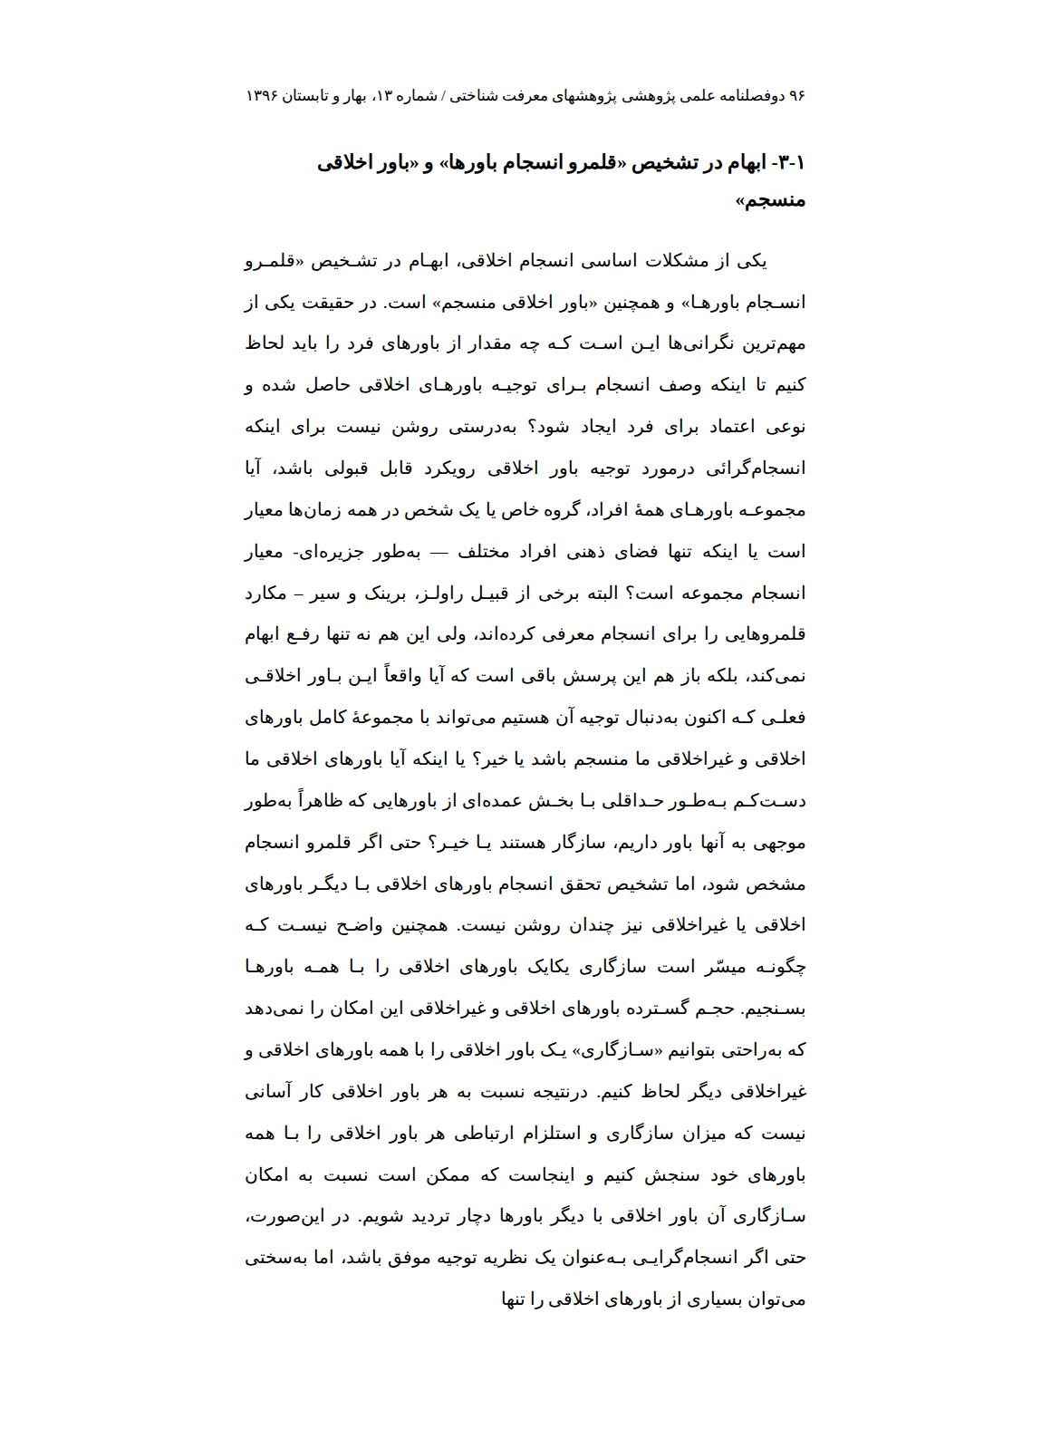۹۶ دوفصلنامه علمی پژوهشی پژوهشهای معرفت شناختی / شماره ۱۳، بهار و تابستان ۱۳۹۶
۳-۱- ابهام در تشخیص «قلمرو انسجام باورها» و «باور اخلاقی منسجم»
یکی از مشکلات اساسی انسجام اخلاقی، ابهـام در تشـخیص «قلمـرو انسـجام باورهـا» و همچنین «باور اخلاقی منسجم» است. در حقیقت یکی از مهم‌ترین نگرانی‌ها ایـن اسـت کـه چه مقدار از باورهای فرد را باید لحاظ کنیم تا اینکه وصف انسجام بـرای توجیـه باورهـای اخلاقی حاصل شده و نوعی اعتماد برای فرد ایجاد شود؟ به‌درستی روشن نیست برای اینکه انسجام‌گرائی درمورد توجیه باور اخلاقی رویکرد قابل قبولی باشد، آیا مجموعـه باورهـای همۀ افراد، گروه خاص یا یک شخص در همه زمان‌ها معیار است یا اینکه تنها فضای ذهنی افراد مختلف — به‌طور جزیره‌ای- معیار انسجام مجموعه است؟ البته برخی از قبیـل راولـز، برینک و سیر – مکارد قلمروهایی را برای انسجام معرفی کرده‌اند، ولی این هم نه تنها رفـع ابهام نمی‌کند، بلکه باز هم این پرسش باقی است که آیا واقعاً ایـن بـاور اخلاقـی فعلـی کـه اکنون به‌دنبال توجیه آن هستیم می‌تواند با مجموعۀ کامل باورهای اخلاقی و غیراخلاقی ما منسجم باشد یا خیر؟ یا اینکه آیا باورهای اخلاقی ما دسـت‌کـم بـه‌طـور حـداقلی بـا بخـش عمده‌ای از باورهایی که ظاهراً به‌طور موجهی به آنها باور داریم، سازگار هستند یـا خیـر؟ حتی اگر قلمرو انسجام مشخص شود، اما تشخیص تحقق انسجام باورهای اخلاقی بـا دیگـر باورهای اخلاقی یا غیراخلاقی نیز چندان روشن نیست. همچنین واضـح نیسـت کـه چگونـه میسّر است سازگاری یکایک باورهای اخلاقی را بـا همـه باورهـا بسـنجیم. حجـم گسـترده باورهای اخلاقی و غیراخلاقی این امکان را نمی‌دهد که به‌راحتی بتوانیم «سـازگاری» یـک باور اخلاقی را با همه باورهای اخلاقی و غیراخلاقی دیگر لحاظ کنیم. درنتیجه نسبت به هر باور اخلاقی کار آسانی نیست که میزان سازگاری و استلزام ارتباطی هر باور اخلاقی را بـا همه باورهای خود سنجش کنیم و اینجاست که ممکن است نسبت به امکان سـازگاری آن باور اخلاقی با دیگر باورها دچار تردید شویم. در این‌صورت، حتی اگر انسجام‌گرایـی بـه‌عنوان یک نظریه توجیه موفق باشد، اما به‌سختی می‌توان بسیاری از باورهای اخلاقی را تنها